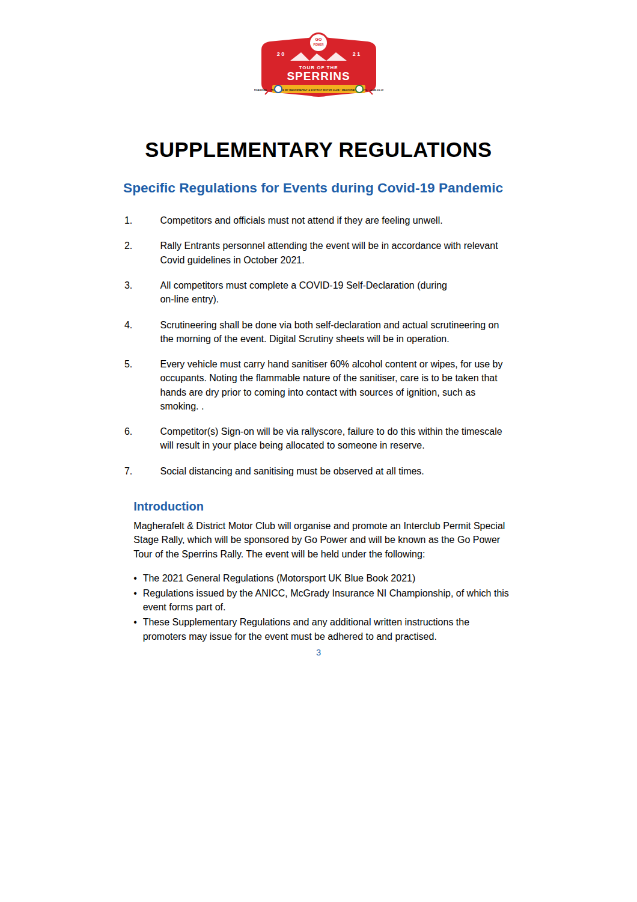GO POWER 2 0 2 1 TOUR OF THE SPERRINS ORGANISED & PROMOTED BY MAGHERAFELT & DISTRICT MOTOR CLUB • MAGHERAFELTMOTORCLUB.CO.UK
SUPPLEMENTARY REGULATIONS
Specific Regulations for Events during Covid-19 Pandemic
1. Competitors and officials must not attend if they are feeling unwell.
2. Rally Entrants personnel attending the event will be in accordance with relevant Covid guidelines in October 2021.
3. All competitors must complete a COVID-19 Self-Declaration (during
on-line entry).
4. Scrutineering shall be done via both self-declaration and actual scrutineering on the morning of the event. Digital Scrutiny sheets will be in operation.
5. Every vehicle must carry hand sanitiser 60% alcohol content or wipes, for use by occupants. Noting the flammable nature of the sanitiser, care is to be taken that hands are dry prior to coming into contact with sources of ignition, such as smoking. .
6. Competitor(s) Sign-on will be via rallyscore, failure to do this within the timescale will result in your place being allocated to someone in reserve.
7. Social distancing and sanitising must be observed at all times.
Introduction
Magherafelt & District Motor Club will organise and promote an Interclub Permit Special Stage Rally, which will be sponsored by Go Power and will be known as the Go Power Tour of the Sperrins Rally. The event will be held under the following:
The 2021 General Regulations (Motorsport UK Blue Book 2021)
Regulations issued by the ANICC, McGrady Insurance NI Championship, of which this event forms part of.
These Supplementary Regulations and any additional written instructions the promoters may issue for the event must be adhered to and practised.
3